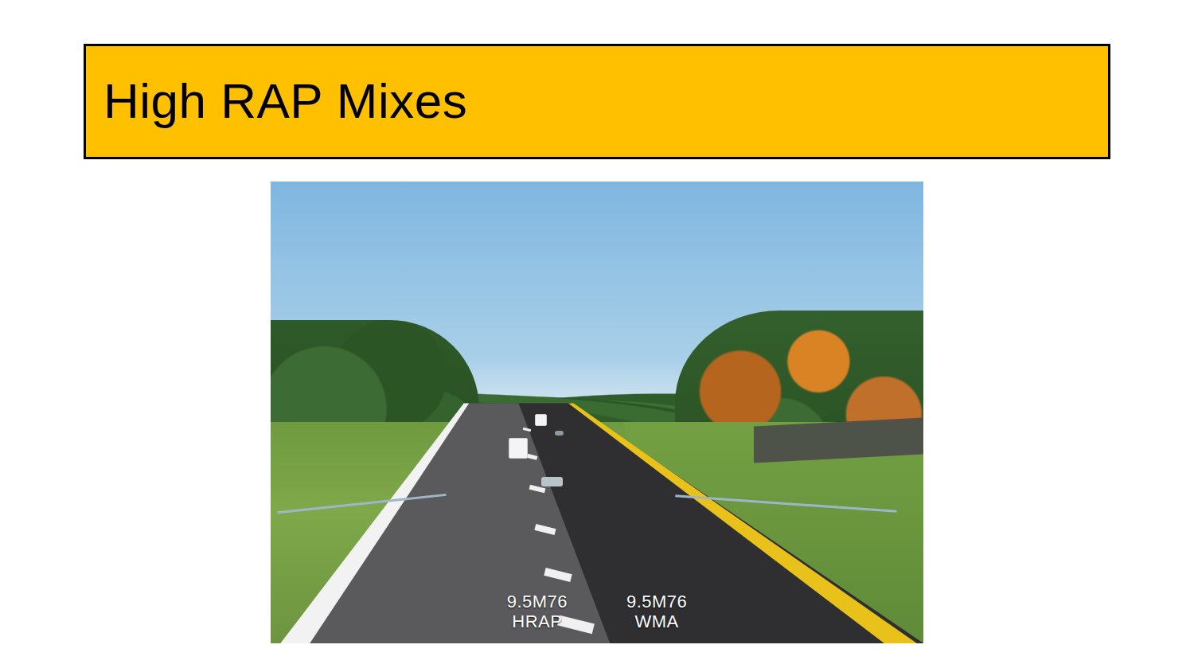High RAP Mixes
9.5M76 HRAP
9.5M76 WMA